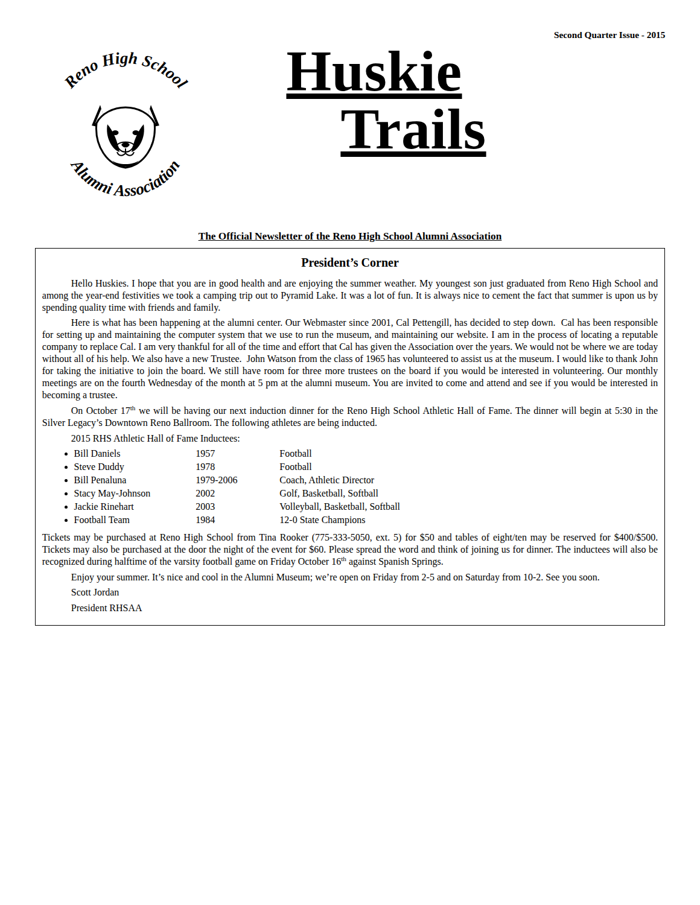Second Quarter Issue - 2015
Reno High School Alumni Association
Huskie Trails
The Official Newsletter of the Reno High School Alumni Association
President’s Corner
Hello Huskies. I hope that you are in good health and are enjoying the summer weather. My youngest son just graduated from Reno High School and among the year-end festivities we took a camping trip out to Pyramid Lake. It was a lot of fun. It is always nice to cement the fact that summer is upon us by spending quality time with friends and family.
Here is what has been happening at the alumni center. Our Webmaster since 2001, Cal Pettengill, has decided to step down. Cal has been responsible for setting up and maintaining the computer system that we use to run the museum, and maintaining our website. I am in the process of locating a reputable company to replace Cal. I am very thankful for all of the time and effort that Cal has given the Association over the years. We would not be where we are today without all of his help. We also have a new Trustee. John Watson from the class of 1965 has volunteered to assist us at the museum. I would like to thank John for taking the initiative to join the board. We still have room for three more trustees on the board if you would be interested in volunteering. Our monthly meetings are on the fourth Wednesday of the month at 5 pm at the alumni museum. You are invited to come and attend and see if you would be interested in becoming a trustee.
On October 17th we will be having our next induction dinner for the Reno High School Athletic Hall of Fame. The dinner will begin at 5:30 in the Silver Legacy’s Downtown Reno Ballroom. The following athletes are being inducted.
2015 RHS Athletic Hall of Fame Inductees:
Bill Daniels 1957 Football
Steve Duddy 1978 Football
Bill Penaluna 1979-2006 Coach, Athletic Director
Stacy May-Johnson 2002 Golf, Basketball, Softball
Jackie Rinehart 2003 Volleyball, Basketball, Softball
Football Team 198412-0 State Champions
Tickets may be purchased at Reno High School from Tina Rooker (775-333-5050, ext. 5) for $50 and tables of eight/ten may be reserved for $400/$500. Tickets may also be purchased at the door the night of the event for $60. Please spread the word and think of joining us for dinner. The inductees will also be recognized during halftime of the varsity football game on Friday October 16th against Spanish Springs.
Enjoy your summer. It’s nice and cool in the Alumni Museum; we’re open on Friday from 2-5 and on Saturday from 10-2. See you soon.
Scott Jordan
President RHSAA